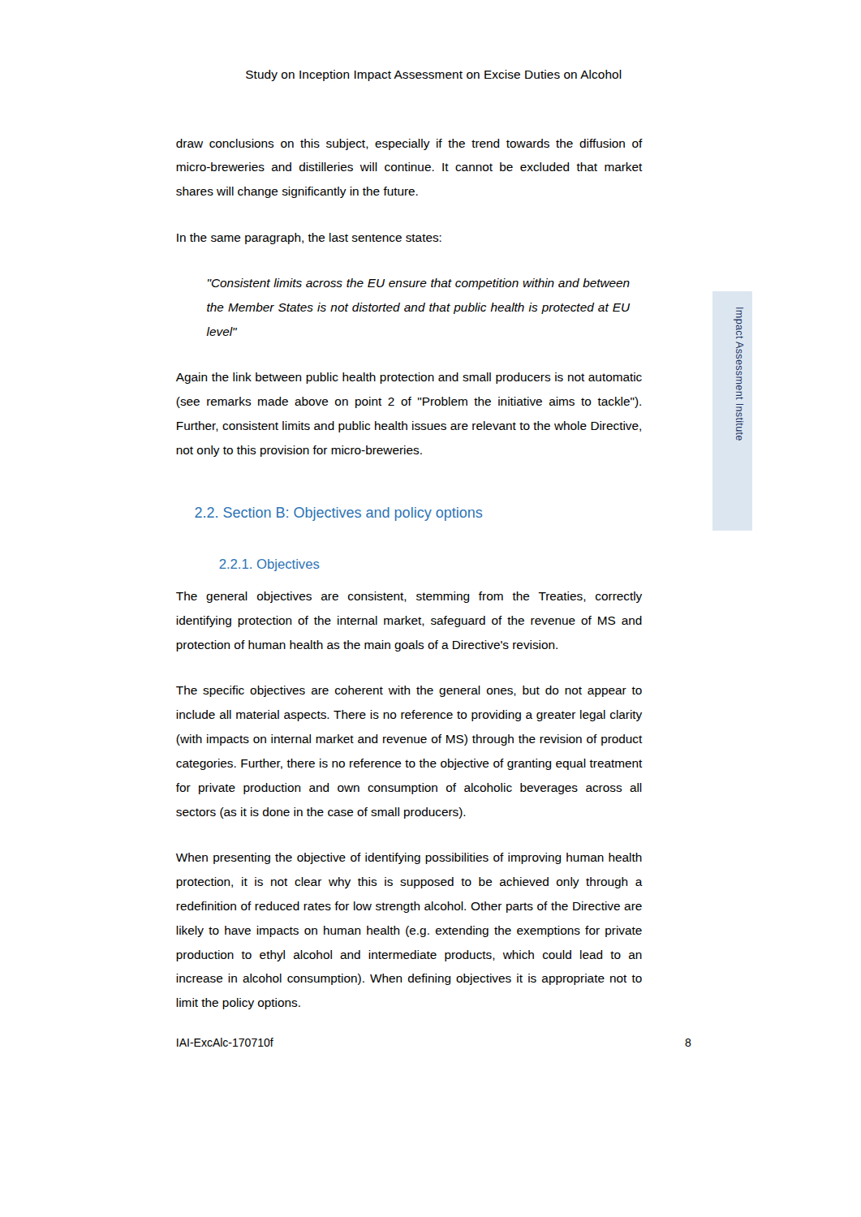Study on Inception Impact Assessment on Excise Duties on Alcohol
draw conclusions on this subject, especially if the trend towards the diffusion of micro-breweries and distilleries will continue. It cannot be excluded that market shares will change significantly in the future.
In the same paragraph, the last sentence states:
"Consistent limits across the EU ensure that competition within and between the Member States is not distorted and that public health is protected at EU level"
Again the link between public health protection and small producers is not automatic (see remarks made above on point 2 of "Problem the initiative aims to tackle"). Further, consistent limits and public health issues are relevant to the whole Directive, not only to this provision for micro-breweries.
2.2. Section B: Objectives and policy options
2.2.1. Objectives
The general objectives are consistent, stemming from the Treaties, correctly identifying protection of the internal market, safeguard of the revenue of MS and protection of human health as the main goals of a Directive's revision.
The specific objectives are coherent with the general ones, but do not appear to include all material aspects. There is no reference to providing a greater legal clarity (with impacts on internal market and revenue of MS) through the revision of product categories. Further, there is no reference to the objective of granting equal treatment for private production and own consumption of alcoholic beverages across all sectors (as it is done in the case of small producers).
When presenting the objective of identifying possibilities of improving human health protection, it is not clear why this is supposed to be achieved only through a redefinition of reduced rates for low strength alcohol. Other parts of the Directive are likely to have impacts on human health (e.g. extending the exemptions for private production to ethyl alcohol and intermediate products, which could lead to an increase in alcohol consumption). When defining objectives it is appropriate not to limit the policy options.
Impact Assessment Institute
IAI-ExcAlc-170710f
8